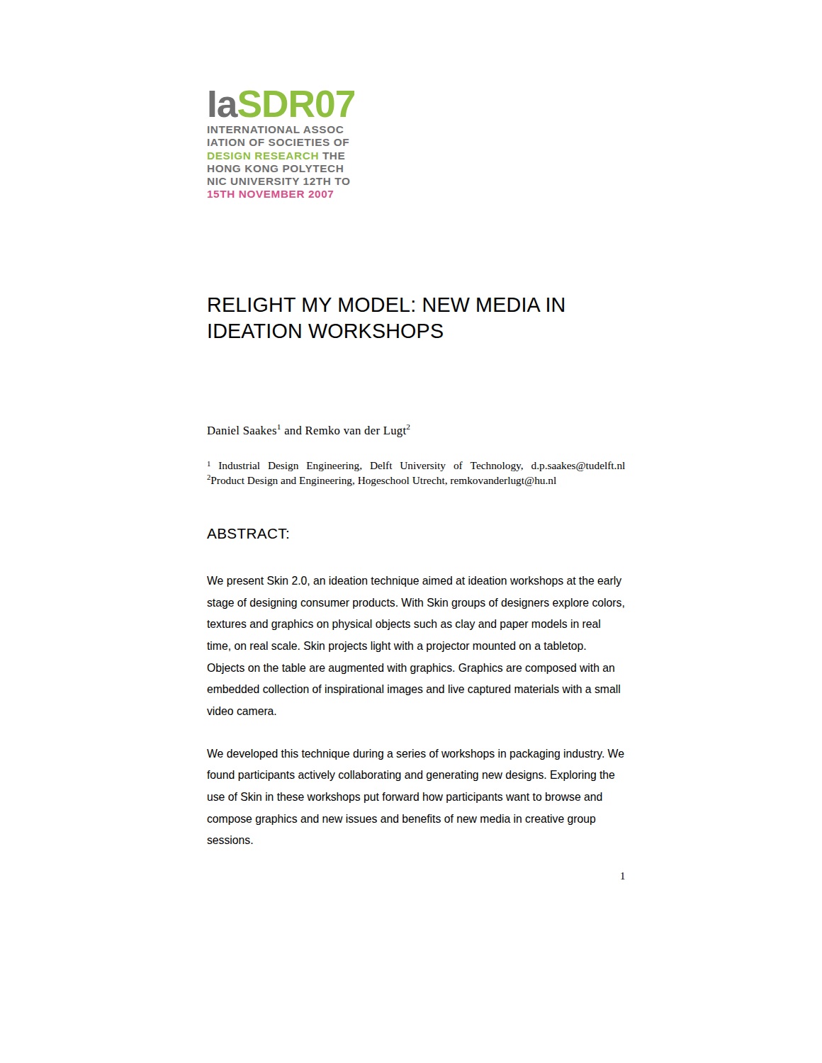Ia SDR 07
INTERNATIONAL ASSOC
IATION OF SOCIETIES OF
DESIGN RESEARCH THE
HONG KONG POLYTECH
NIC UNIVERSITY 12TH TO
15TH NOVEMBER 2007
RELIGHT MY MODEL: NEW MEDIA IN IDEATION WORKSHOPS
Daniel Saakes1 and Remko van der Lugt2
1Industrial Design Engineering, Delft University of Technology, d.p.saakes@tudelft.nl
2Product Design and Engineering, Hogeschool Utrecht, remkovanderlugt@hu.nl
ABSTRACT:
We present Skin 2.0, an ideation technique aimed at ideation workshops at the early stage of designing consumer products. With Skin groups of designers explore colors, textures and graphics on physical objects such as clay and paper models in real time, on real scale. Skin projects light with a projector mounted on a tabletop. Objects on the table are augmented with graphics. Graphics are composed with an embedded collection of inspirational images and live captured materials with a small video camera.
We developed this technique during a series of workshops in packaging industry. We found participants actively collaborating and generating new designs. Exploring the use of Skin in these workshops put forward how participants want to browse and compose graphics and new issues and benefits of new media in creative group sessions.
1